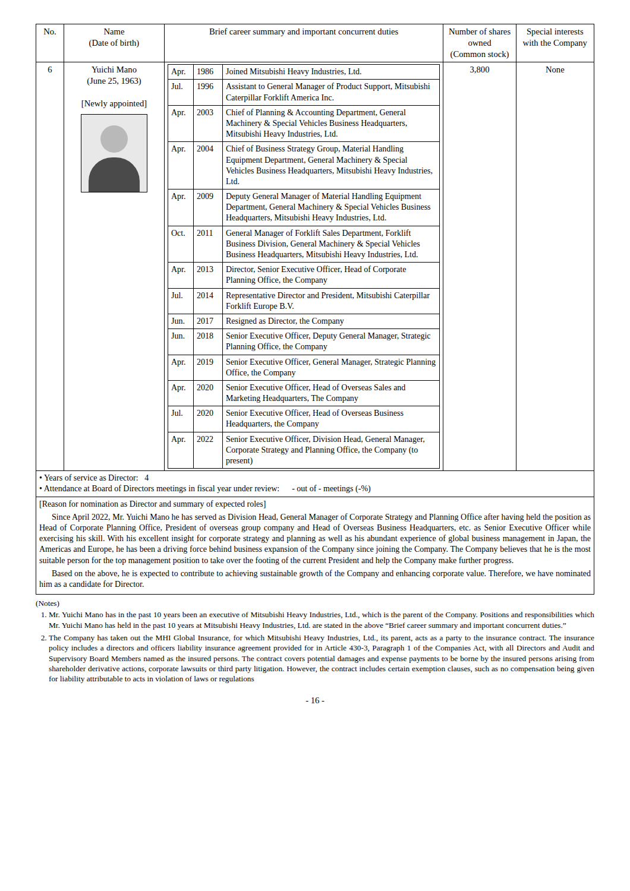| No. | Name (Date of birth) | Brief career summary and important concurrent duties | Number of shares owned (Common stock) | Special interests with the Company |
| --- | --- | --- | --- | --- |
| 6 | Yuichi Mano (June 25, 1963) [Newly appointed] | / Apr. / 1986 / Joined Mitsubishi Heavy Industries, Ltd. / / Jul. / 1996 / Assistant to General Manager of Product Support, Mitsubishi Caterpillar Forklift America Inc. / / Apr. / 2003 / Chief of Planning & Accounting Department, General Machinery & Special Vehicles Business Headquarters, Mitsubishi Heavy Industries, Ltd. / / Apr. / 2004 / Chief of Business Strategy Group, Material Handling Equipment Department, General Machinery & Special Vehicles Business Headquarters, Mitsubishi Heavy Industries, Ltd. / / Apr. / 2009 / Deputy General Manager of Material Handling Equipment Department, General Machinery & Special Vehicles Business Headquarters, Mitsubishi Heavy Industries, Ltd. / / Oct. / 2011 / General Manager of Forklift Sales Department, Forklift Business Division, General Machinery & Special Vehicles Business Headquarters, Mitsubishi Heavy Industries, Ltd. / / Apr. / 2013 / Director, Senior Executive Officer, Head of Corporate Planning Office, the Company / / Jul. / 2014 / Representative Director and President, Mitsubishi Caterpillar Forklift Europe B.V. / / Jun. / 2017 / Resigned as Director, the Company / / Jun. / 2018 / Senior Executive Officer, Deputy General Manager, Strategic Planning Office, the Company / / Apr. / 2019 / Senior Executive Officer, General Manager, Strategic Planning Office, the Company / / Apr. / 2020 / Senior Executive Officer, Head of Overseas Sales and Marketing Headquarters, The Company / / Jul. / 2020 / Senior Executive Officer, Head of Overseas Business Headquarters, the Company / / Apr. / 2022 / Senior Executive Officer, Division Head, General Manager, Corporate Strategy and Planning Office, the Company (to present) / | 3,800 | None |
| • Years of service as Director: 4 • Attendance at Board of Directors meetings in fiscal year under review: - out of - meetings (-%) |
| [Reason for nomination as Director and summary of expected roles] Since April 2022, Mr. Yuichi Mano he has served as Division Head, General Manager of Corporate Strategy and Planning Office after having held the position as Head of Corporate Planning Office, President of overseas group company and Head of Overseas Business Headquarters, etc. as Senior Executive Officer while exercising his skill. With his excellent insight for corporate strategy and planning as well as his abundant experience of global business management in Japan, the Americas and Europe, he has been a driving force behind business expansion of the Company since joining the Company. The Company believes that he is the most suitable person for the top management position to take over the footing of the current President and help the Company make further progress. Based on the above, he is expected to contribute to achieving sustainable growth of the Company and enhancing corporate value. Therefore, we have nominated him as a candidate for Director. |
(Notes)
Mr. Yuichi Mano has in the past 10 years been an executive of Mitsubishi Heavy Industries, Ltd., which is the parent of the Company. Positions and responsibilities which Mr. Yuichi Mano has held in the past 10 years at Mitsubishi Heavy Industries, Ltd. are stated in the above “Brief career summary and important concurrent duties.”
The Company has taken out the MHI Global Insurance, for which Mitsubishi Heavy Industries, Ltd., its parent, acts as a party to the insurance contract. The insurance policy includes a directors and officers liability insurance agreement provided for in Article 430-3, Paragraph 1 of the Companies Act, with all Directors and Audit and Supervisory Board Members named as the insured persons. The contract covers potential damages and expense payments to be borne by the insured persons arising from shareholder derivative actions, corporate lawsuits or third party litigation. However, the contract includes certain exemption clauses, such as no compensation being given for liability attributable to acts in violation of laws or regulations
- 16 -